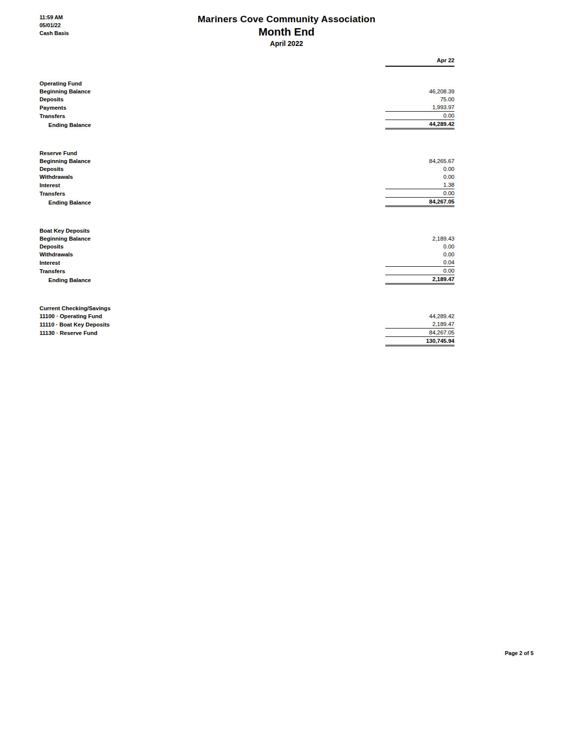11:59 AM
05/01/22
Cash Basis
Mariners Cove Community Association
Month End
April 2022
| | | Apr 22 | |
| Operating Fund | | | |
| Beginning Balance | | 46,208.39 | |
| Deposits | | 75.00 | |
| Payments | | 1,993.97 | |
| Transfers | | 0.00 | |
| Ending Balance | | 44,289.42 | |
| Reserve Fund | | | |
| Beginning Balance | | 84,265.67 | |
| Deposits | | 0.00 | |
| Withdrawals | | 0.00 | |
| Interest | | 1.38 | |
| Transfers | | 0.00 | |
| Ending Balance | | 84,267.05 | |
| Boat Key Deposits | | | |
| Beginning Balance | | 2,189.43 | |
| Deposits | | 0.00 | |
| Withdrawals | | 0.00 | |
| Interest | | 0.04 | |
| Transfers | | 0.00 | |
| Ending Balance | | 2,189.47 | |
| Current Checking/Savings | | | |
| 11100 · Operating Fund | | 44,289.42 | |
| 11110 · Boat Key Deposits | | 2,189.47 | |
| 11130 · Reserve Fund | | 84,267.05 | |
| | | 130,745.94 | |
Page 2 of 5